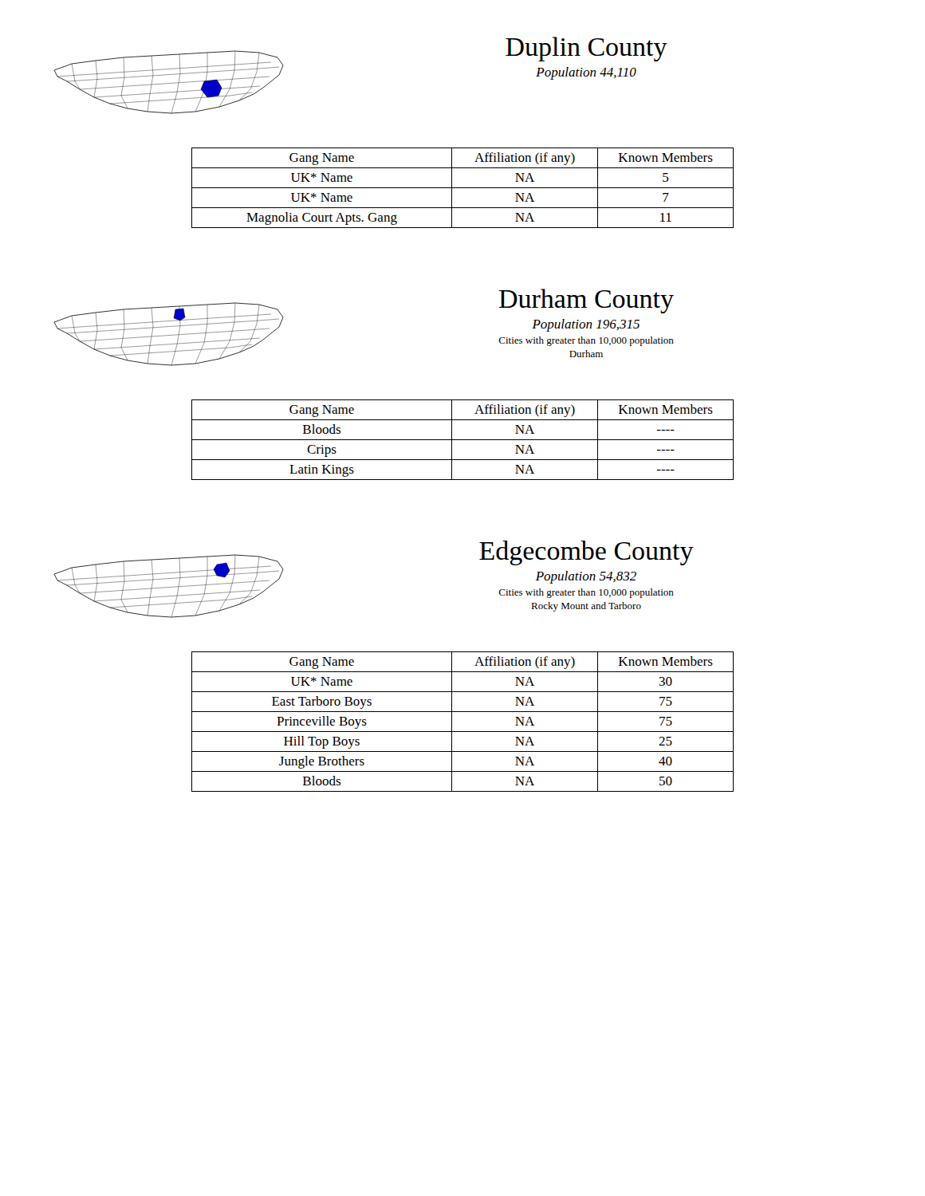Duplin County
Population 44,110
| Gang Name | Affiliation (if any) | Known Members |
| --- | --- | --- |
| UK* Name | NA | 5 |
| UK* Name | NA | 7 |
| Magnolia Court Apts. Gang | NA | 11 |
Durham County
Population 196,315
Cities with greater than 10,000 population
Durham
| Gang Name | Affiliation (if any) | Known Members |
| --- | --- | --- |
| Bloods | NA | ---- |
| Crips | NA | ---- |
| Latin Kings | NA | ---- |
Edgecombe County
Population 54,832
Cities with greater than 10,000 population
Rocky Mount and Tarboro
| Gang Name | Affiliation (if any) | Known Members |
| --- | --- | --- |
| UK* Name | NA | 30 |
| East Tarboro Boys | NA | 75 |
| Princeville Boys | NA | 75 |
| Hill Top Boys | NA | 25 |
| Jungle Brothers | NA | 40 |
| Bloods | NA | 50 |